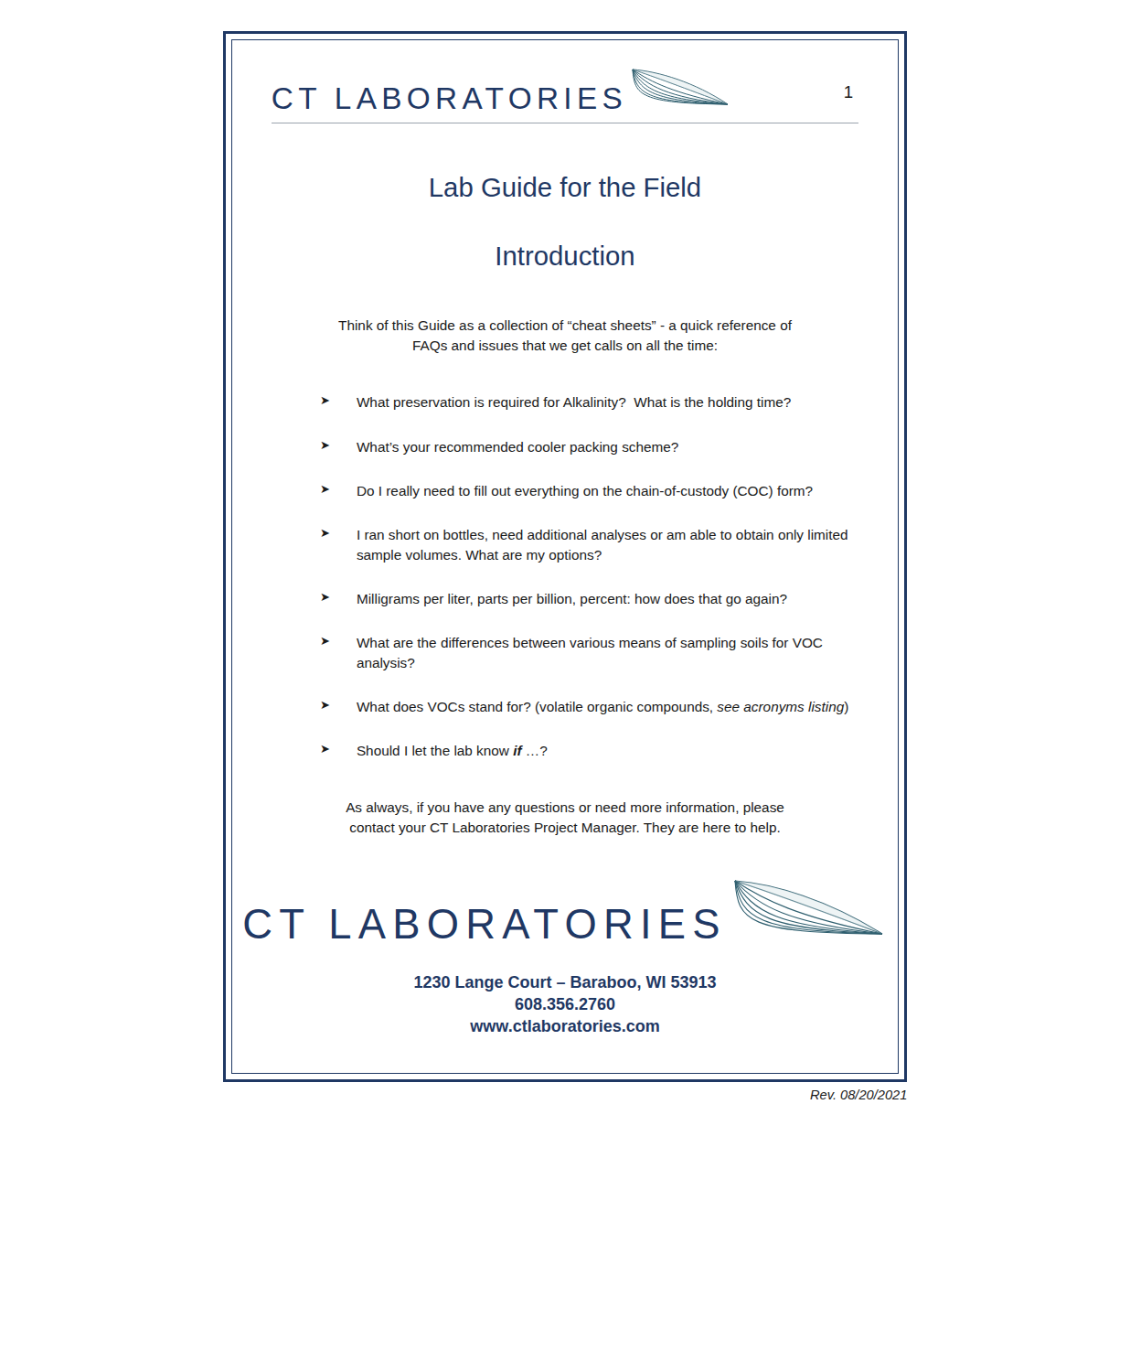CT LABORATORIES
1
Lab Guide for the Field
Introduction
Think of this Guide as a collection of “cheat sheets” - a quick reference of
FAQs and issues that we get calls on all the time:
What preservation is required for Alkalinity? What is the holding time?
What’s your recommended cooler packing scheme?
Do I really need to fill out everything on the chain-of-custody (COC) form?
I ran short on bottles, need additional analyses or am able to obtain only limited sample volumes. What are my options?
Milligrams per liter, parts per billion, percent: how does that go again?
What are the differences between various means of sampling soils for VOC analysis?
What does VOCs stand for? (volatile organic compounds, see acronyms listing)
Should I let the lab know if …?
As always, if you have any questions or need more information, please
contact your CT Laboratories Project Manager. They are here to help.
CT LABORATORIES
1230 Lange Court – Baraboo, WI 53913
608.356.2760
www.ctlaboratories.com
Rev. 08/20/2021